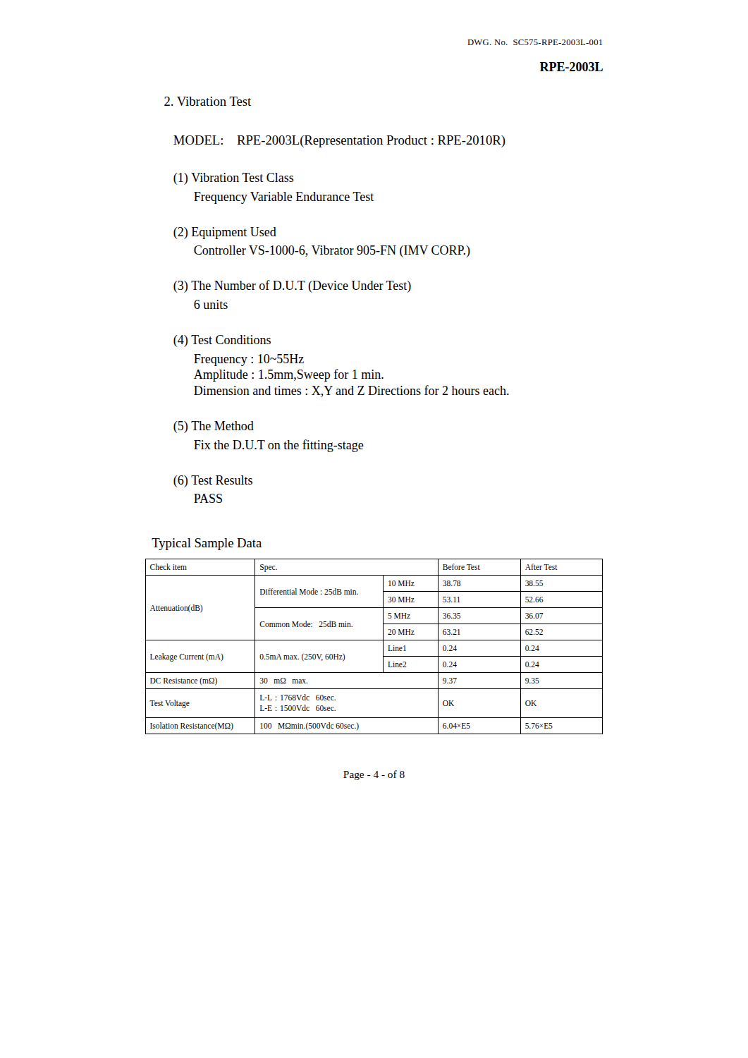DWG. No. SC575-RPE-2003L-001
RPE-2003L
2. Vibration Test
MODEL: RPE-2003L(Representation Product : RPE-2010R)
(1) Vibration Test Class Frequency Variable Endurance Test
(2) Equipment Used Controller VS-1000-6, Vibrator 905-FN (IMV CORP.)
(3) The Number of D.U.T (Device Under Test) 6 units
(4) Test Conditions
Frequency : 10~55Hz
Amplitude : 1.5mm,Sweep for 1 min.
Dimension and times : X,Y and Z Directions for 2 hours each.
(5) The Method Fix the D.U.T on the fitting-stage
(6) Test Results PASS
Typical Sample Data
| Check item | Spec. | Before Test | After Test |
| Attenuation(dB) | Differential Mode : 25dB min. | 10 MHz | 38.78 | 38.55 |
| 30 MHz | 53.11 | 52.66 |
| Common Mode: 25dB min. | 5 MHz | 36.35 | 36.07 |
| 20 MHz | 63.21 | 62.52 |
| Leakage Current (mA) | 0.5mA max. (250V, 60Hz) | Line1 | 0.24 | 0.24 |
| Line2 | 0.24 | 0.24 |
| DC Resistance (mΩ) | 30 mΩ max. | 9.37 | 9.35 |
| Test Voltage | L-L：1768Vdc 60sec. L-E：1500Vdc 60sec. | OK | OK |
| Isolation Resistance(MΩ) | 100 MΩmin.(500Vdc 60sec.) | 6.04×E5 | 5.76×E5 |
Page - 4 - of 8